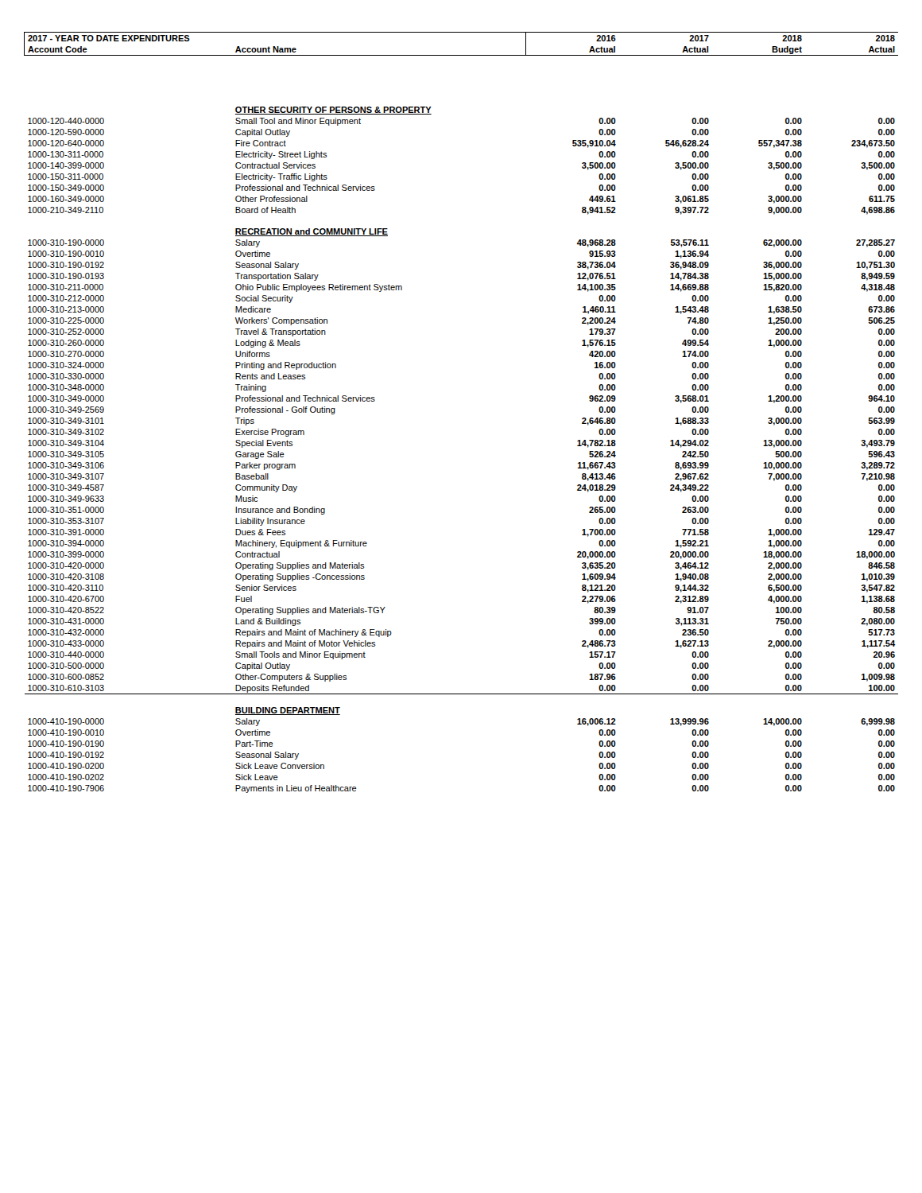| 2017 - YEAR TO DATE EXPENDITURES | | 2016 | 2017 | 2018 | 2018 |
| --- | --- | --- | --- | --- | --- |
| Account Code | Account Name | Actual | Actual | Budget | Actual |
| | OTHER SECURITY OF PERSONS & PROPERTY | | | | |
| 1000-120-440-0000 | Small Tool and Minor Equipment | 0.00 | 0.00 | 0.00 | 0.00 |
| 1000-120-590-0000 | Capital Outlay | 0.00 | 0.00 | 0.00 | 0.00 |
| 1000-120-640-0000 | Fire Contract | 535,910.04 | 546,628.24 | 557,347.38 | 234,673.50 |
| 1000-130-311-0000 | Electricity- Street Lights | 0.00 | 0.00 | 0.00 | 0.00 |
| 1000-140-399-0000 | Contractual Services | 3,500.00 | 3,500.00 | 3,500.00 | 3,500.00 |
| 1000-150-311-0000 | Electricity- Traffic Lights | 0.00 | 0.00 | 0.00 | 0.00 |
| 1000-150-349-0000 | Professional and Technical Services | 0.00 | 0.00 | 0.00 | 0.00 |
| 1000-160-349-0000 | Other Professional | 449.61 | 3,061.85 | 3,000.00 | 611.75 |
| 1000-210-349-2110 | Board of Health | 8,941.52 | 9,397.72 | 9,000.00 | 4,698.86 |
| | RECREATION and COMMUNITY LIFE | | | | |
| 1000-310-190-0000 | Salary | 48,968.28 | 53,576.11 | 62,000.00 | 27,285.27 |
| 1000-310-190-0010 | Overtime | 915.93 | 1,136.94 | 0.00 | 0.00 |
| 1000-310-190-0192 | Seasonal Salary | 38,736.04 | 36,948.09 | 36,000.00 | 10,751.30 |
| 1000-310-190-0193 | Transportation Salary | 12,076.51 | 14,784.38 | 15,000.00 | 8,949.59 |
| 1000-310-211-0000 | Ohio Public Employees Retirement System | 14,100.35 | 14,669.88 | 15,820.00 | 4,318.48 |
| 1000-310-212-0000 | Social Security | 0.00 | 0.00 | 0.00 | 0.00 |
| 1000-310-213-0000 | Medicare | 1,460.11 | 1,543.48 | 1,638.50 | 673.86 |
| 1000-310-225-0000 | Workers' Compensation | 2,200.24 | 74.80 | 1,250.00 | 506.25 |
| 1000-310-252-0000 | Travel & Transportation | 179.37 | 0.00 | 200.00 | 0.00 |
| 1000-310-260-0000 | Lodging & Meals | 1,576.15 | 499.54 | 1,000.00 | 0.00 |
| 1000-310-270-0000 | Uniforms | 420.00 | 174.00 | 0.00 | 0.00 |
| 1000-310-324-0000 | Printing and Reproduction | 16.00 | 0.00 | 0.00 | 0.00 |
| 1000-310-330-0000 | Rents and Leases | 0.00 | 0.00 | 0.00 | 0.00 |
| 1000-310-348-0000 | Training | 0.00 | 0.00 | 0.00 | 0.00 |
| 1000-310-349-0000 | Professional and Technical Services | 962.09 | 3,568.01 | 1,200.00 | 964.10 |
| 1000-310-349-2569 | Professional - Golf Outing | 0.00 | 0.00 | 0.00 | 0.00 |
| 1000-310-349-3101 | Trips | 2,646.80 | 1,688.33 | 3,000.00 | 563.99 |
| 1000-310-349-3102 | Exercise Program | 0.00 | 0.00 | 0.00 | 0.00 |
| 1000-310-349-3104 | Special Events | 14,782.18 | 14,294.02 | 13,000.00 | 3,493.79 |
| 1000-310-349-3105 | Garage Sale | 526.24 | 242.50 | 500.00 | 596.43 |
| 1000-310-349-3106 | Parker program | 11,667.43 | 8,693.99 | 10,000.00 | 3,289.72 |
| 1000-310-349-3107 | Baseball | 8,413.46 | 2,967.62 | 7,000.00 | 7,210.98 |
| 1000-310-349-4587 | Community Day | 24,018.29 | 24,349.22 | 0.00 | 0.00 |
| 1000-310-349-9633 | Music | 0.00 | 0.00 | 0.00 | 0.00 |
| 1000-310-351-0000 | Insurance and Bonding | 265.00 | 263.00 | 0.00 | 0.00 |
| 1000-310-353-3107 | Liability Insurance | 0.00 | 0.00 | 0.00 | 0.00 |
| 1000-310-391-0000 | Dues & Fees | 1,700.00 | 771.58 | 1,000.00 | 129.47 |
| 1000-310-394-0000 | Machinery, Equipment & Furniture | 0.00 | 1,592.21 | 1,000.00 | 0.00 |
| 1000-310-399-0000 | Contractual | 20,000.00 | 20,000.00 | 18,000.00 | 18,000.00 |
| 1000-310-420-0000 | Operating Supplies and Materials | 3,635.20 | 3,464.12 | 2,000.00 | 846.58 |
| 1000-310-420-3108 | Operating Supplies -Concessions | 1,609.94 | 1,940.08 | 2,000.00 | 1,010.39 |
| 1000-310-420-3110 | Senior Services | 8,121.20 | 9,144.32 | 6,500.00 | 3,547.82 |
| 1000-310-420-6700 | Fuel | 2,279.06 | 2,312.89 | 4,000.00 | 1,138.68 |
| 1000-310-420-8522 | Operating Supplies and Materials-TGY | 80.39 | 91.07 | 100.00 | 80.58 |
| 1000-310-431-0000 | Land & Buildings | 399.00 | 3,113.31 | 750.00 | 2,080.00 |
| 1000-310-432-0000 | Repairs and Maint of Machinery & Equip | 0.00 | 236.50 | 0.00 | 517.73 |
| 1000-310-433-0000 | Repairs and Maint of Motor Vehicles | 2,486.73 | 1,627.13 | 2,000.00 | 1,117.54 |
| 1000-310-440-0000 | Small Tools and Minor Equipment | 157.17 | 0.00 | 0.00 | 20.96 |
| 1000-310-500-0000 | Capital Outlay | 0.00 | 0.00 | 0.00 | 0.00 |
| 1000-310-600-0852 | Other-Computers & Supplies | 187.96 | 0.00 | 0.00 | 1,009.98 |
| 1000-310-610-3103 | Deposits Refunded | 0.00 | 0.00 | 0.00 | 100.00 |
| | BUILDING DEPARTMENT | | | | |
| 1000-410-190-0000 | Salary | 16,006.12 | 13,999.96 | 14,000.00 | 6,999.98 |
| 1000-410-190-0010 | Overtime | 0.00 | 0.00 | 0.00 | 0.00 |
| 1000-410-190-0190 | Part-Time | 0.00 | 0.00 | 0.00 | 0.00 |
| 1000-410-190-0192 | Seasonal Salary | 0.00 | 0.00 | 0.00 | 0.00 |
| 1000-410-190-0200 | Sick Leave Conversion | 0.00 | 0.00 | 0.00 | 0.00 |
| 1000-410-190-0202 | Sick Leave | 0.00 | 0.00 | 0.00 | 0.00 |
| 1000-410-190-7906 | Payments in Lieu of Healthcare | 0.00 | 0.00 | 0.00 | 0.00 |